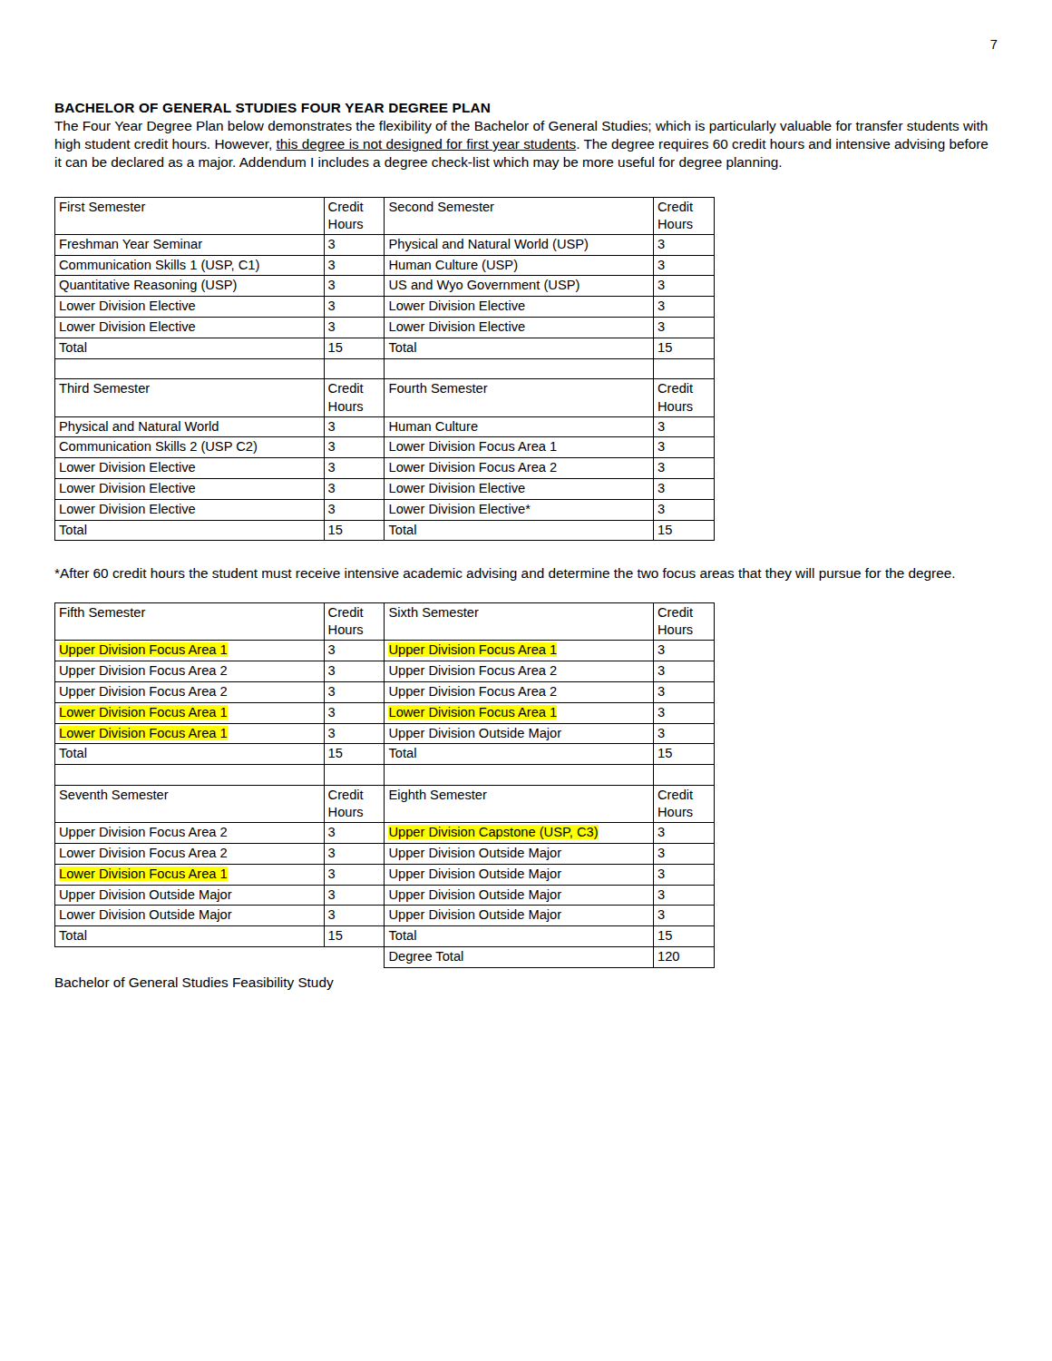7
BACHELOR OF GENERAL STUDIES FOUR YEAR DEGREE PLAN
The Four Year Degree Plan below demonstrates the flexibility of the Bachelor of General Studies; which is particularly valuable for transfer students with high student credit hours. However, this degree is not designed for first year students. The degree requires 60 credit hours and intensive advising before it can be declared as a major. Addendum I includes a degree check-list which may be more useful for degree planning.
| First Semester | Credit Hours | Second Semester | Credit Hours |
| Freshman Year Seminar | 3 | Physical and Natural World (USP) | 3 |
| Communication Skills 1 (USP, C1) | 3 | Human Culture (USP) | 3 |
| Quantitative Reasoning (USP) | 3 | US and Wyo Government (USP) | 3 |
| Lower Division Elective | 3 | Lower Division Elective | 3 |
| Lower Division Elective | 3 | Lower Division Elective | 3 |
| Total | 15 | Total | 15 |
| Third Semester | Credit Hours | Fourth Semester | Credit Hours |
| Physical and Natural World | 3 | Human Culture | 3 |
| Communication Skills 2 (USP C2) | 3 | Lower Division Focus Area 1 | 3 |
| Lower Division Elective | 3 | Lower Division Focus Area 2 | 3 |
| Lower Division Elective | 3 | Lower Division Elective | 3 |
| Lower Division Elective | 3 | Lower Division Elective* | 3 |
| Total | 15 | Total | 15 |
*After 60 credit hours the student must receive intensive academic advising and determine the two focus areas that they will pursue for the degree.
| Fifth Semester | Credit Hours | Sixth Semester | Credit Hours |
| Upper Division Focus Area 1 | 3 | Upper Division Focus Area 1 | 3 |
| Upper Division Focus Area 2 | 3 | Upper Division Focus Area 2 | 3 |
| Upper Division Focus Area 2 | 3 | Upper Division Focus Area 2 | 3 |
| Lower Division Focus Area 1 | 3 | Lower Division Focus Area 1 | 3 |
| Lower Division Focus Area 1 | 3 | Upper Division Outside Major | 3 |
| Total | 15 | Total | 15 |
| Seventh Semester | Credit Hours | Eighth Semester | Credit Hours |
| Upper Division Focus Area 2 | 3 | Upper Division Capstone (USP, C3) | 3 |
| Lower Division Focus Area 2 | 3 | Upper Division Outside Major | 3 |
| Lower Division Focus Area 1 | 3 | Upper Division Outside Major | 3 |
| Upper Division Outside Major | 3 | Upper Division Outside Major | 3 |
| Lower Division Outside Major | 3 | Upper Division Outside Major | 3 |
| Total | 15 | Total | 15 |
| | | Degree Total | 120 |
Bachelor of General Studies Feasibility Study